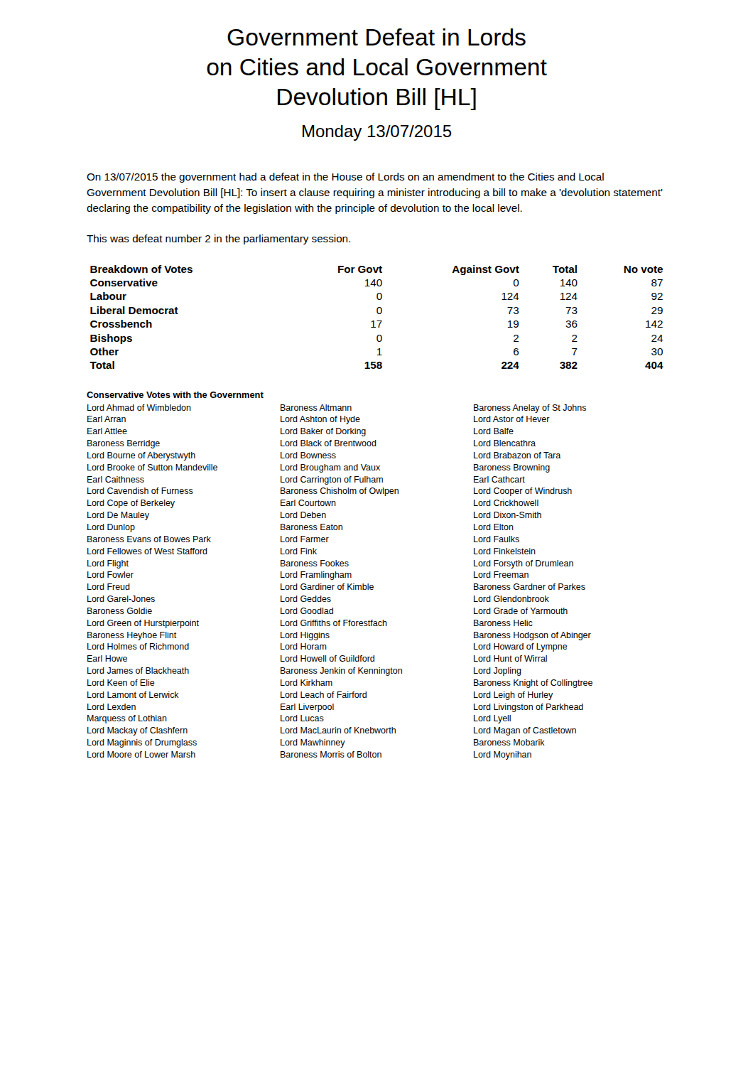Government Defeat in Lords
on Cities and Local Government
Devolution Bill [HL]
Monday 13/07/2015
On 13/07/2015 the government had a defeat in the House of Lords on an amendment to the Cities and Local Government Devolution Bill [HL]: To insert a clause requiring a minister introducing a bill to make a 'devolution statement' declaring the compatibility of the legislation with the principle of devolution to the local level.
This was defeat number 2 in the parliamentary session.
| Breakdown of Votes | For Govt | Against Govt | Total | No vote |
| --- | --- | --- | --- | --- |
| Conservative | 140 | 0 | 140 | 87 |
| Labour | 0 | 124 | 124 | 92 |
| Liberal Democrat | 0 | 73 | 73 | 29 |
| Crossbench | 17 | 19 | 36 | 142 |
| Bishops | 0 | 2 | 2 | 24 |
| Other | 1 | 6 | 7 | 30 |
| Total | 158 | 224 | 382 | 404 |
Conservative Votes with the Government
| Lord Ahmad of Wimbledon | Baroness Altmann | Baroness Anelay of St Johns |
| Earl Arran | Lord Ashton of Hyde | Lord Astor of Hever |
| Earl Attlee | Lord Baker of Dorking | Lord Balfe |
| Baroness Berridge | Lord Black of Brentwood | Lord Blencathra |
| Lord Bourne of Aberystwyth | Lord Bowness | Lord Brabazon of Tara |
| Lord Brooke of Sutton Mandeville | Lord Brougham and Vaux | Baroness Browning |
| Earl Caithness | Lord Carrington of Fulham | Earl Cathcart |
| Lord Cavendish of Furness | Baroness Chisholm of Owlpen | Lord Cooper of Windrush |
| Lord Cope of Berkeley | Earl Courtown | Lord Crickhowell |
| Lord De Mauley | Lord Deben | Lord Dixon-Smith |
| Lord Dunlop | Baroness Eaton | Lord Elton |
| Baroness Evans of Bowes Park | Lord Farmer | Lord Faulks |
| Lord Fellowes of West Stafford | Lord Fink | Lord Finkelstein |
| Lord Flight | Baroness Fookes | Lord Forsyth of Drumlean |
| Lord Fowler | Lord Framlingham | Lord Freeman |
| Lord Freud | Lord Gardiner of Kimble | Baroness Gardner of Parkes |
| Lord Garel-Jones | Lord Geddes | Lord Glendonbrook |
| Baroness Goldie | Lord Goodlad | Lord Grade of Yarmouth |
| Lord Green of Hurstpierpoint | Lord Griffiths of Fforestfach | Baroness Helic |
| Baroness Heyhoe Flint | Lord Higgins | Baroness Hodgson of Abinger |
| Lord Holmes of Richmond | Lord Horam | Lord Howard of Lympne |
| Earl Howe | Lord Howell of Guildford | Lord Hunt of Wirral |
| Lord James of Blackheath | Baroness Jenkin of Kennington | Lord Jopling |
| Lord Keen of Elie | Lord Kirkham | Baroness Knight of Collingtree |
| Lord Lamont of Lerwick | Lord Leach of Fairford | Lord Leigh of Hurley |
| Lord Lexden | Earl Liverpool | Lord Livingston of Parkhead |
| Marquess of Lothian | Lord Lucas | Lord Lyell |
| Lord Mackay of Clashfern | Lord MacLaurin of Knebworth | Lord Magan of Castletown |
| Lord Maginnis of Drumglass | Lord Mawhinney | Baroness Mobarik |
| Lord Moore of Lower Marsh | Baroness Morris of Bolton | Lord Moynihan |